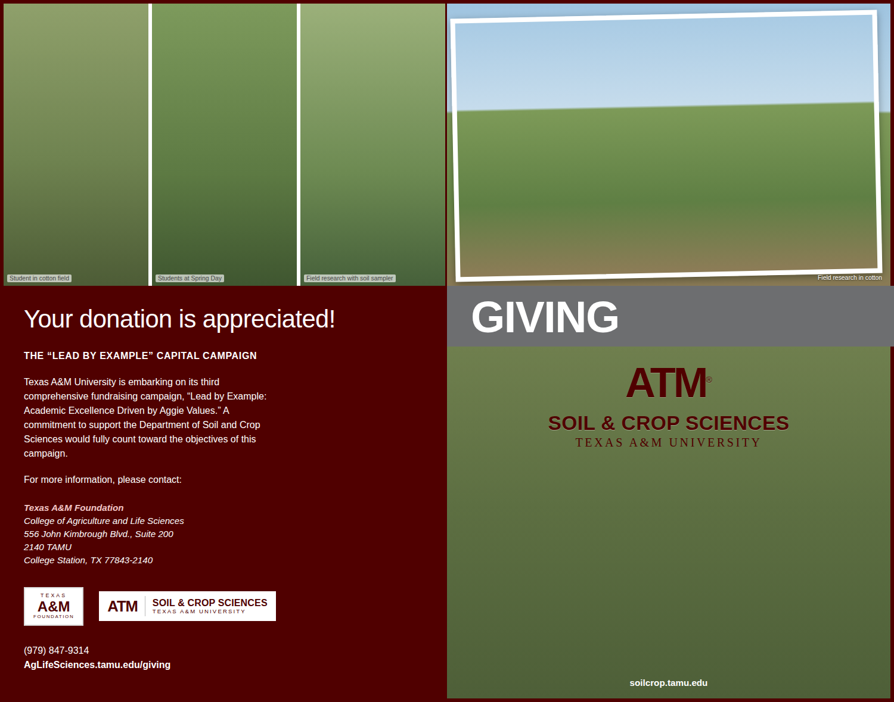Student in cotton field
Students at Spring Day
Field research with soil sampler
Your donation is appreciated!
THE “LEAD BY EXAMPLE” CAPITAL CAMPAIGN
Texas A&M University is embarking on its third comprehensive fundraising campaign, “Lead by Example: Academic Excellence Driven by Aggie Values.” A commitment to support the Department of Soil and Crop Sciences would fully count toward the objectives of this campaign.
For more information, please contact:
Texas A&M Foundation
College of Agriculture and Life Sciences
556 John Kimbrough Blvd., Suite 200
2140 TAMU
College Station, TX 77843-2140
TEXAS A&M FOUNDATION
A⁠T⁠M SOIL & CROP SCIENCES TEXAS A&M UNIVERSITY
(979) 847-9314
AgLifeSciences.tamu.edu/giving
Field research in cotton
GIVING
A⁠T⁠M®
SOIL & CROP SCIENCES TEXAS A&M UNIVERSITY
soilcrop.tamu.edu